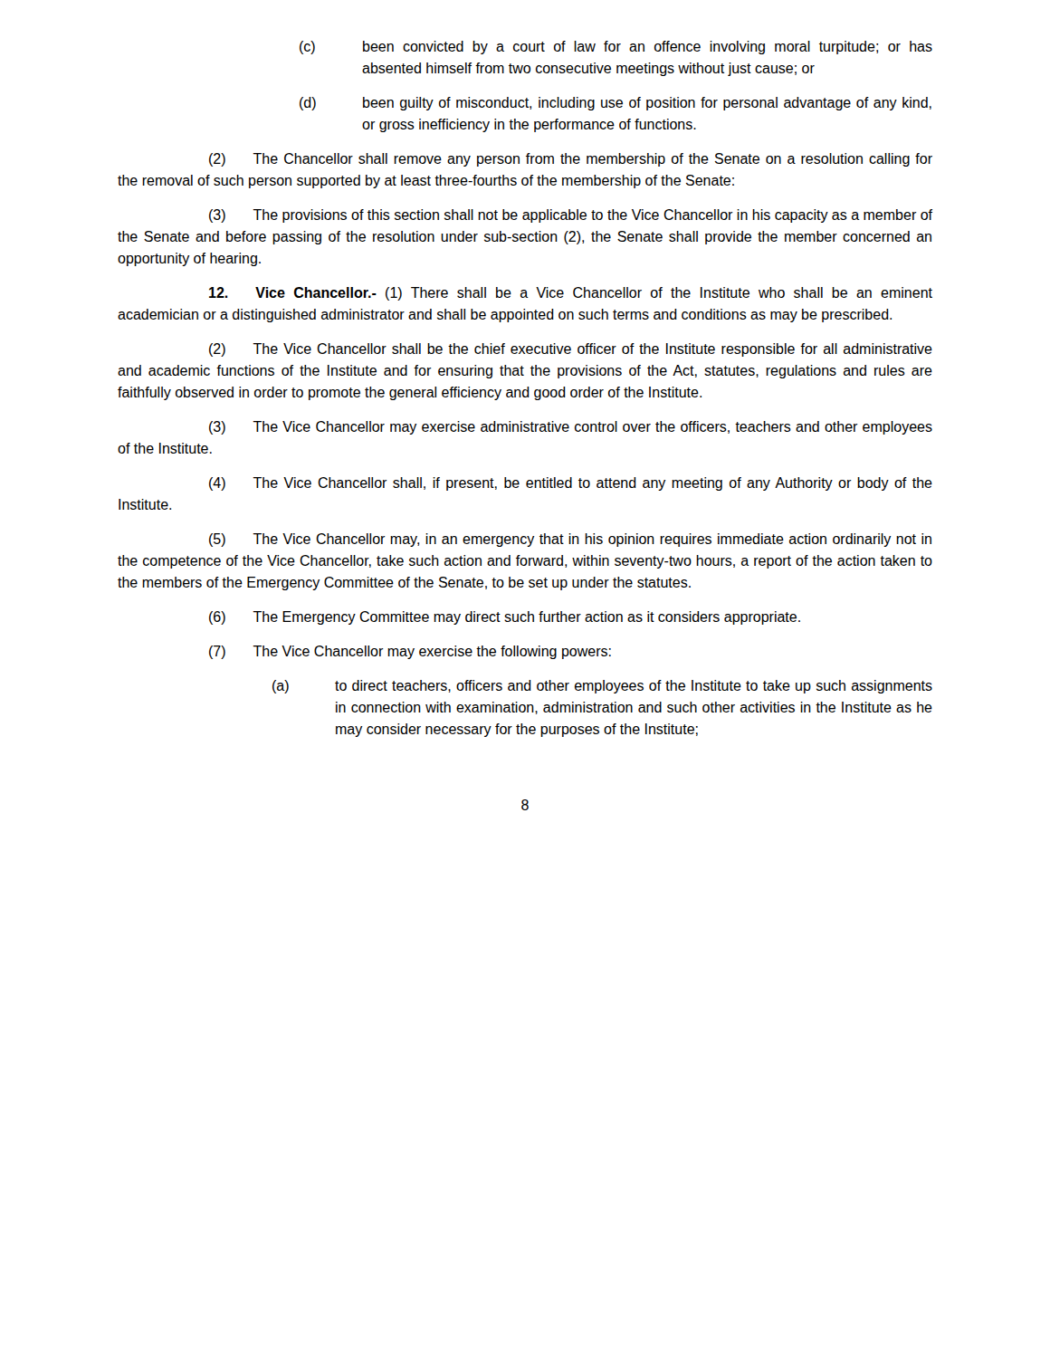(c)
been convicted by a court of law for an offence involving moral turpitude; or has absented himself from two consecutive meetings without just cause; or
(d)
been guilty of misconduct, including use of position for personal advantage of any kind, or gross inefficiency in the performance of functions.
(2) The Chancellor shall remove any person from the membership of the Senate on a resolution calling for the removal of such person supported by at least three-fourths of the membership of the Senate:
(3) The provisions of this section shall not be applicable to the Vice Chancellor in his capacity as a member of the Senate and before passing of the resolution under sub-section (2), the Senate shall provide the member concerned an opportunity of hearing.
12. Vice Chancellor.- (1) There shall be a Vice Chancellor of the Institute who shall be an eminent academician or a distinguished administrator and shall be appointed on such terms and conditions as may be prescribed.
(2) The Vice Chancellor shall be the chief executive officer of the Institute responsible for all administrative and academic functions of the Institute and for ensuring that the provisions of the Act, statutes, regulations and rules are faithfully observed in order to promote the general efficiency and good order of the Institute.
(3) The Vice Chancellor may exercise administrative control over the officers, teachers and other employees of the Institute.
(4) The Vice Chancellor shall, if present, be entitled to attend any meeting of any Authority or body of the Institute.
(5) The Vice Chancellor may, in an emergency that in his opinion requires immediate action ordinarily not in the competence of the Vice Chancellor, take such action and forward, within seventy-two hours, a report of the action taken to the members of the Emergency Committee of the Senate, to be set up under the statutes.
(6) The Emergency Committee may direct such further action as it considers appropriate.
(7) The Vice Chancellor may exercise the following powers:
(a)
to direct teachers, officers and other employees of the Institute to take up such assignments in connection with examination, administration and such other activities in the Institute as he may consider necessary for the purposes of the Institute;
8